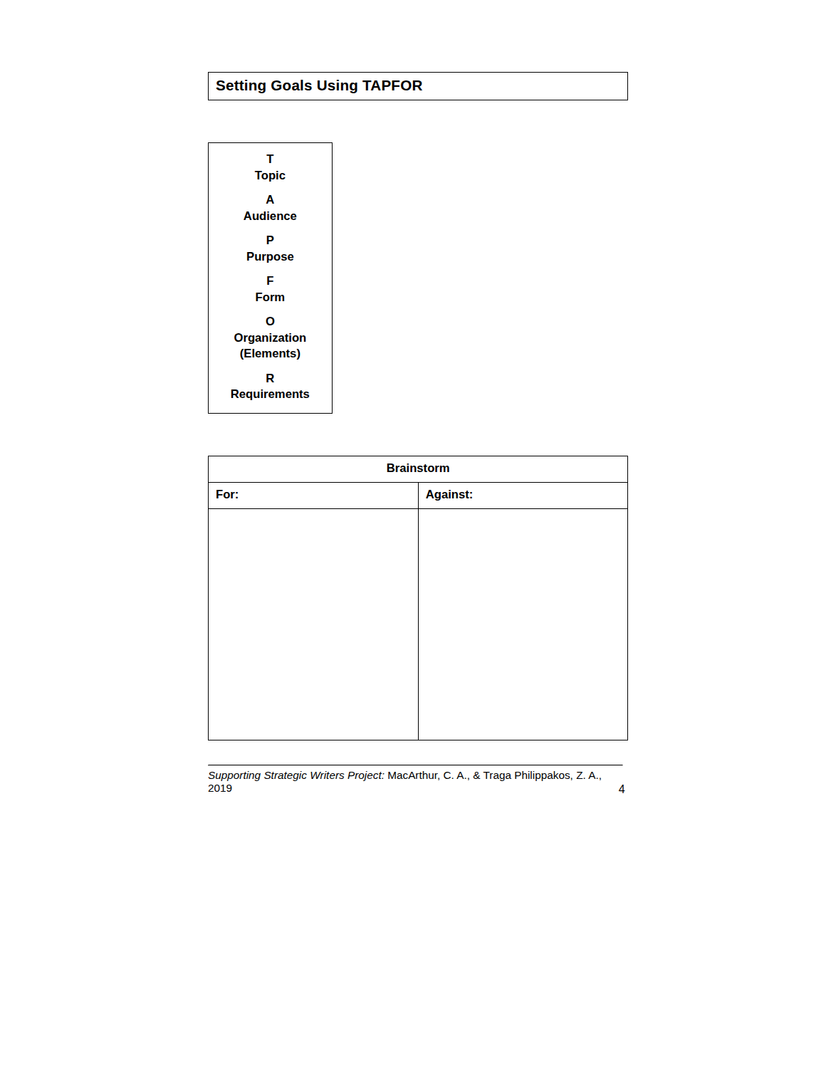Setting Goals Using TAPFOR
| T |
| Topic |
| A |
| Audience |
| P |
| Purpose |
| F |
| Form |
| O |
| Organization (Elements) |
| R |
| Requirements |
| Brainstorm |
| --- |
| For: | Against: |
Supporting Strategic Writers Project: MacArthur, C. A., & Traga Philippakos, Z. A., 2019
4